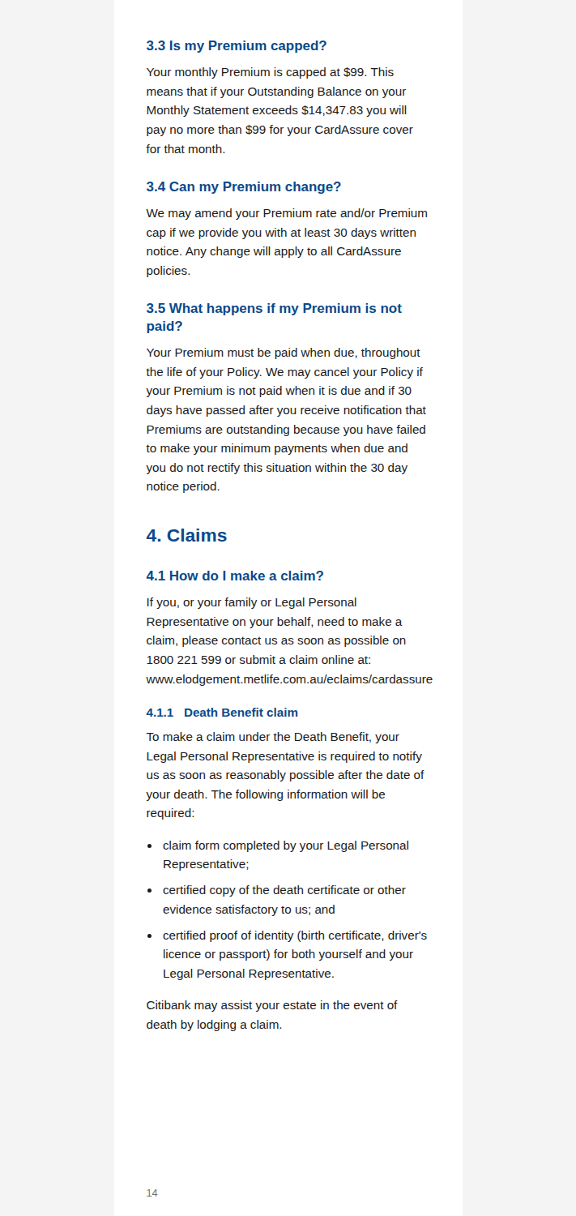3.3 Is my Premium capped?
Your monthly Premium is capped at $99. This means that if your Outstanding Balance on your Monthly Statement exceeds $14,347.83 you will pay no more than $99 for your CardAssure cover for that month.
3.4 Can my Premium change?
We may amend your Premium rate and/or Premium cap if we provide you with at least 30 days written notice. Any change will apply to all CardAssure policies.
3.5 What happens if my Premium is not paid?
Your Premium must be paid when due, throughout the life of your Policy. We may cancel your Policy if your Premium is not paid when it is due and if 30 days have passed after you receive notification that Premiums are outstanding because you have failed to make your minimum payments when due and you do not rectify this situation within the 30 day notice period.
4. Claims
4.1 How do I make a claim?
If you, or your family or Legal Personal Representative on your behalf, need to make a claim, please contact us as soon as possible on 1800 221 599 or submit a claim online at: www.elodgement.metlife.com.au/eclaims/cardassure
4.1.1 Death Benefit claim
To make a claim under the Death Benefit, your Legal Personal Representative is required to notify us as soon as reasonably possible after the date of your death. The following information will be required:
claim form completed by your Legal Personal Representative;
certified copy of the death certificate or other evidence satisfactory to us; and
certified proof of identity (birth certificate, driver's licence or passport) for both yourself and your Legal Personal Representative.
Citibank may assist your estate in the event of death by lodging a claim.
14